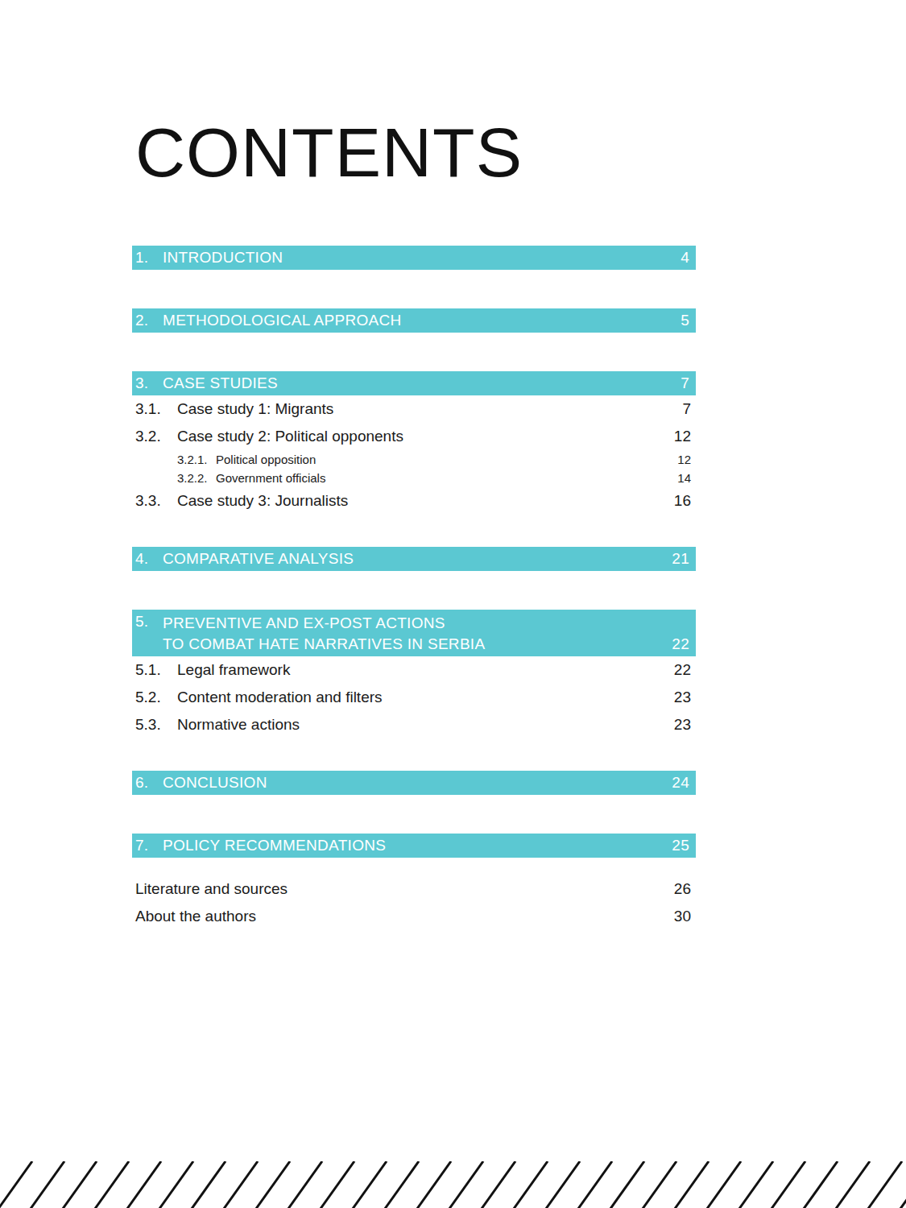CONTENTS
1. INTRODUCTION 4
2. METHODOLOGICAL APPROACH 5
3. CASE STUDIES 7
3.1. Case study 1: Migrants 7
3.2. Case study 2: Political opponents 12
3.2.1. Political opposition 12
3.2.2. Government officials 14
3.3. Case study 3: Journalists 16
4. COMPARATIVE ANALYSIS 21
5. PREVENTIVE AND EX-POST ACTIONS TO COMBAT HATE NARRATIVES IN SERBIA 22
5.1. Legal framework 22
5.2. Content moderation and filters 23
5.3. Normative actions 23
6. CONCLUSION 24
7. POLICY RECOMMENDATIONS 25
Literature and sources 26
About the authors 30